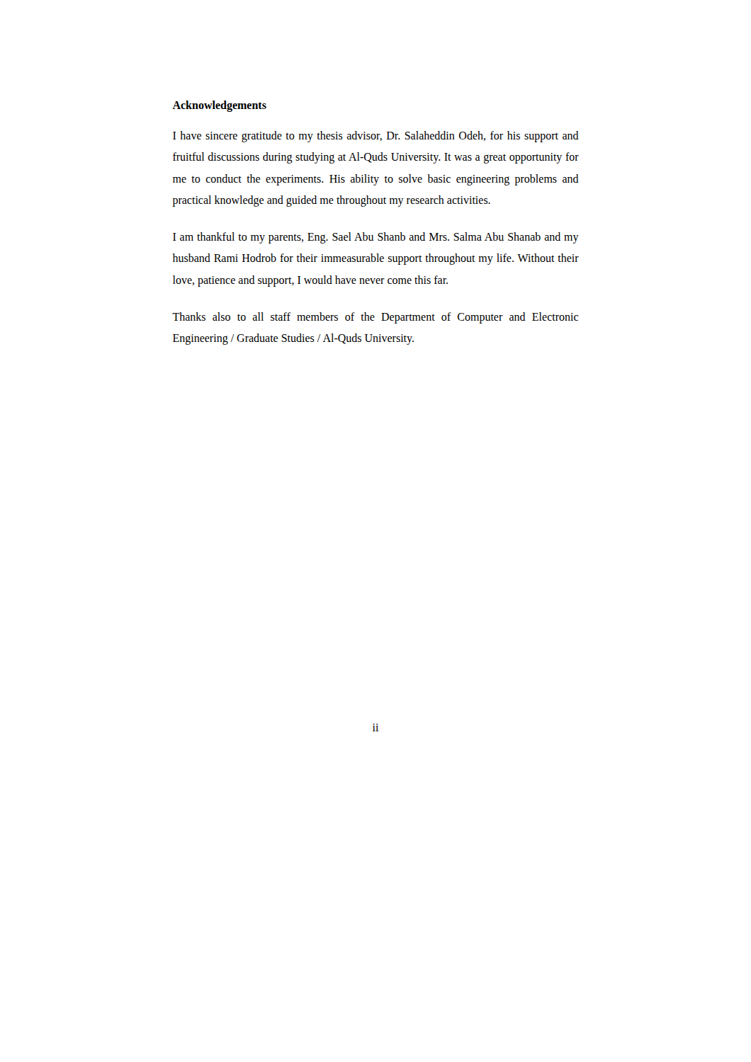Acknowledgements
I have sincere gratitude to my thesis advisor, Dr. Salaheddin Odeh, for his support and fruitful discussions during studying at Al-Quds University. It was a great opportunity for me to conduct the experiments. His ability to solve basic engineering problems and practical knowledge and guided me throughout my research activities.
I am thankful to my parents, Eng. Sael Abu Shanb and Mrs. Salma Abu Shanab and my husband Rami Hodrob for their immeasurable support throughout my life. Without their love, patience and support, I would have never come this far.
Thanks also to all staff members of the Department of Computer and Electronic Engineering / Graduate Studies / Al-Quds University.
ii